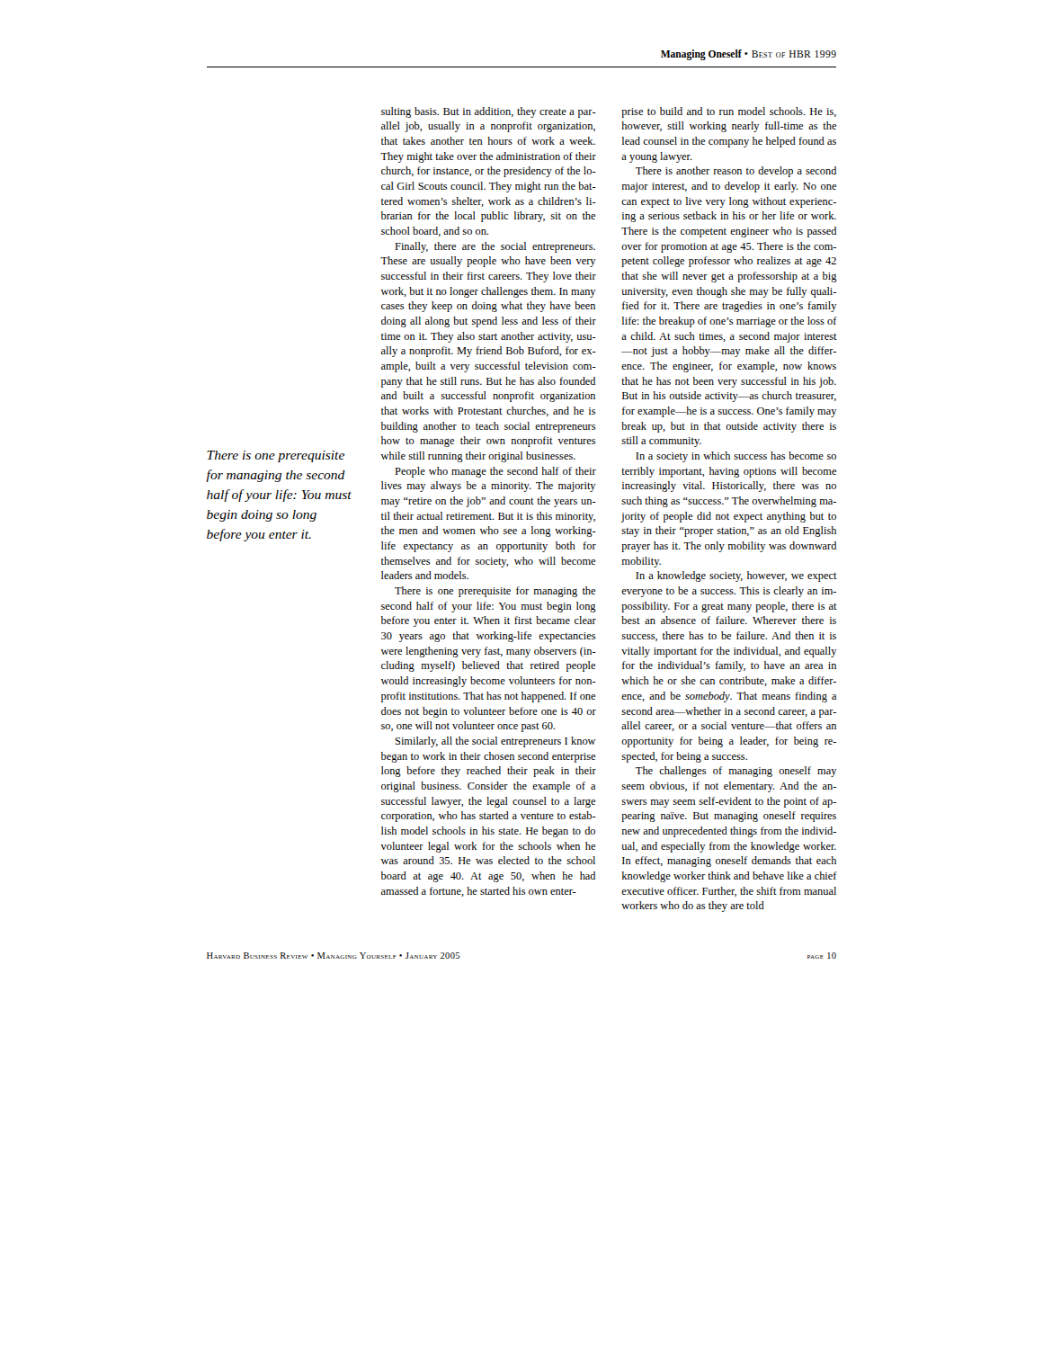Managing Oneself • Best of HBR 1999
There is one prerequisite for managing the second half of your life: You must begin doing so long before you enter it.
sulting basis. But in addition, they create a parallel job, usually in a nonprofit organization, that takes another ten hours of work a week. They might take over the administration of their church, for instance, or the presidency of the local Girl Scouts council. They might run the battered women’s shelter, work as a children’s librarian for the local public library, sit on the school board, and so on.
Finally, there are the social entrepreneurs. These are usually people who have been very successful in their first careers. They love their work, but it no longer challenges them. In many cases they keep on doing what they have been doing all along but spend less and less of their time on it. They also start another activity, usually a nonprofit. My friend Bob Buford, for example, built a very successful television company that he still runs. But he has also founded and built a successful nonprofit organization that works with Protestant churches, and he is building another to teach social entrepreneurs how to manage their own nonprofit ventures while still running their original businesses.
People who manage the second half of their lives may always be a minority. The majority may “retire on the job” and count the years until their actual retirement. But it is this minority, the men and women who see a long working-life expectancy as an opportunity both for themselves and for society, who will become leaders and models.
There is one prerequisite for managing the second half of your life: You must begin long before you enter it. When it first became clear 30 years ago that working-life expectancies were lengthening very fast, many observers (including myself) believed that retired people would increasingly become volunteers for nonprofit institutions. That has not happened. If one does not begin to volunteer before one is 40 or so, one will not volunteer once past 60.
Similarly, all the social entrepreneurs I know began to work in their chosen second enterprise long before they reached their peak in their original business. Consider the example of a successful lawyer, the legal counsel to a large corporation, who has started a venture to establish model schools in his state. He began to do volunteer legal work for the schools when he was around 35. He was elected to the school board at age 40. At age 50, when he had amassed a fortune, he started his own enter-
prise to build and to run model schools. He is, however, still working nearly full-time as the lead counsel in the company he helped found as a young lawyer.
There is another reason to develop a second major interest, and to develop it early. No one can expect to live very long without experiencing a serious setback in his or her life or work. There is the competent engineer who is passed over for promotion at age 45. There is the competent college professor who realizes at age 42 that she will never get a professorship at a big university, even though she may be fully qualified for it. There are tragedies in one’s family life: the breakup of one’s marriage or the loss of a child. At such times, a second major interest—not just a hobby—may make all the difference. The engineer, for example, now knows that he has not been very successful in his job. But in his outside activity—as church treasurer, for example—he is a success. One’s family may break up, but in that outside activity there is still a community.
In a society in which success has become so terribly important, having options will become increasingly vital. Historically, there was no such thing as “success.” The overwhelming majority of people did not expect anything but to stay in their “proper station,” as an old English prayer has it. The only mobility was downward mobility.
In a knowledge society, however, we expect everyone to be a success. This is clearly an impossibility. For a great many people, there is at best an absence of failure. Wherever there is success, there has to be failure. And then it is vitally important for the individual, and equally for the individual’s family, to have an area in which he or she can contribute, make a difference, and be somebody. That means finding a second area—whether in a second career, a parallel career, or a social venture—that offers an opportunity for being a leader, for being respected, for being a success.
The challenges of managing oneself may seem obvious, if not elementary. And the answers may seem self-evident to the point of appearing naïve. But managing oneself requires new and unprecedented things from the individual, and especially from the knowledge worker. In effect, managing oneself demands that each knowledge worker think and behave like a chief executive officer. Further, the shift from manual workers who do as they are told
Harvard Business Review • Managing Yourself • January 2005
page 10